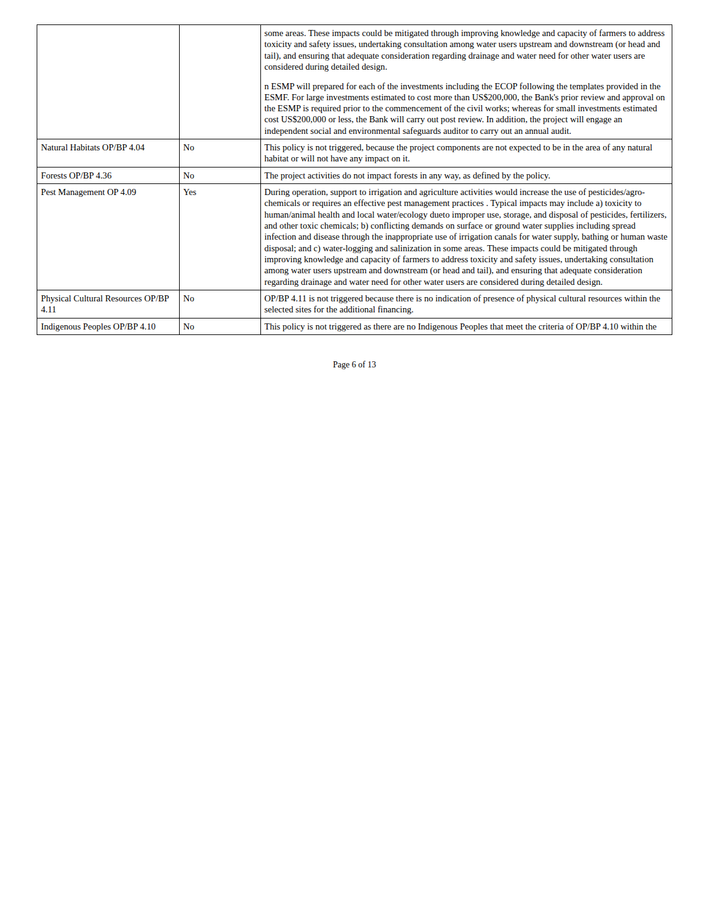| | | some areas. These impacts could be mitigated through improving knowledge and capacity of farmers to address toxicity and safety issues, undertaking consultation among water users upstream and downstream (or head and tail), and ensuring that adequate consideration regarding drainage and water need for other water users are considered during detailed design. n ESMP will prepared for each of the investments including the ECOP following the templates provided in the ESMF. For large investments estimated to cost more than US$200,000, the Bank's prior review and approval on the ESMP is required prior to the commencement of the civil works; whereas for small investments estimated cost US$200,000 or less, the Bank will carry out post review. In addition, the project will engage an independent social and environmental safeguards auditor to carry out an annual audit. |
| Natural Habitats OP/BP 4.04 | No | This policy is not triggered, because the project components are not expected to be in the area of any natural habitat or will not have any impact on it. |
| Forests OP/BP 4.36 | No | The project activities do not impact forests in any way, as defined by the policy. |
| Pest Management OP 4.09 | Yes | During operation, support to irrigation and agriculture activities would increase the use of pesticides/agro-chemicals or requires an effective pest management practices . Typical impacts may include a) toxicity to human/animal health and local water/ecology dueto improper use, storage, and disposal of pesticides, fertilizers, and other toxic chemicals; b) conflicting demands on surface or ground water supplies including spread infection and disease through the inappropriate use of irrigation canals for water supply, bathing or human waste disposal; and c) water-logging and salinization in some areas. These impacts could be mitigated through improving knowledge and capacity of farmers to address toxicity and safety issues, undertaking consultation among water users upstream and downstream (or head and tail), and ensuring that adequate consideration regarding drainage and water need for other water users are considered during detailed design. |
| Physical Cultural Resources OP/BP 4.11 | No | OP/BP 4.11 is not triggered because there is no indication of presence of physical cultural resources within the selected sites for the additional financing. |
| Indigenous Peoples OP/BP 4.10 | No | This policy is not triggered as there are no Indigenous Peoples that meet the criteria of OP/BP 4.10 within the |
Page 6 of 13